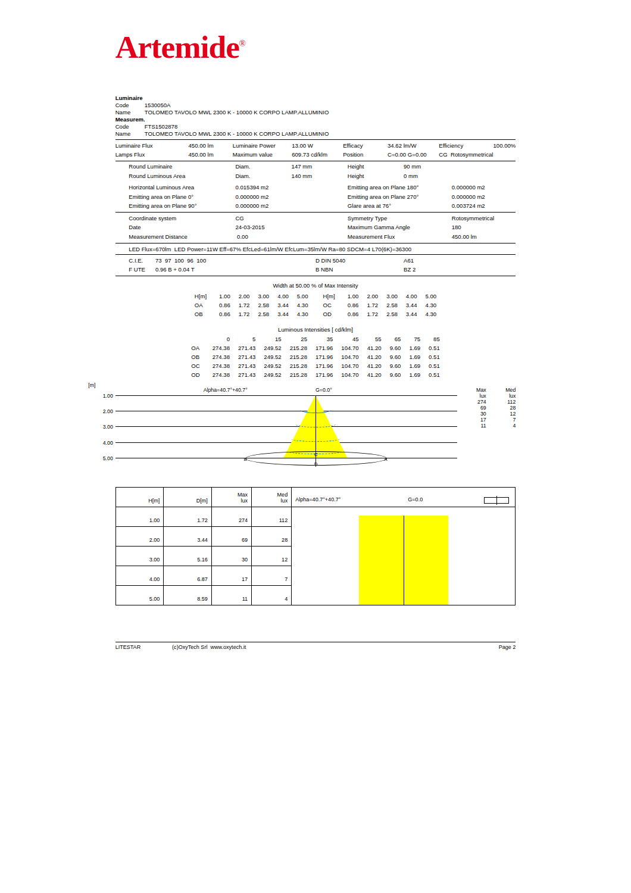Artemide®
| Luminaire |
| Code | 1530050A | |
| Name | TOLOMEO TAVOLO MWL 2300 K - 10000 K CORPO LAMP.ALLUMINIO |
| Measurem. |
| Code | FTS1502878 | |
| Name | TOLOMEO TAVOLO MWL 2300 K - 10000 K CORPO LAMP.ALLUMINIO |
| Luminaire Flux | 450.00 lm | Luminaire Power | 13.00 W | Efficacy | 34.62 lm/W | Efficiency | 100.00% |
| Lamps Flux | 450.00 lm | Maximum value | 609.73 cd/klm | Position | C=0.00 G=0.00 | CG Rotosymmetrical | |
| Round Luminaire | Diam. | 147 mm | Height | 90 mm | |
| Round Luminous Area | Diam. | 140 mm | Height | 0 mm | |
| Horizontal Luminous Area | 0.015394 m2 | Emitting area on Plane 180° | 0.000000 m2 |
| Emitting area on Plane 0° | 0.000000 m2 | Emitting area on Plane 270° | 0.000000 m2 |
| Emitting area on Plane 90° | 0.000000 m2 | Glare area at 76° | 0.003724 m2 |
| Coordinate system | CG | Symmetry Type | Rotosymmetrical |
| Date | 24-03-2015 | Maximum Gamma Angle | 180 |
| Measurement Distance | 0.00 | Measurement Flux | 450.00 lm |
LED Flux=670lm LED Power=11W Eff=67% EfcLed=61lm/W EfcLum=35lm/W Ra=80 SDCM=4 L70(6K)=36300
| C.I.E. | 73 97 100 96 100 | D DIN 5040 | A61 |
| F UTE | 0.96 B + 0.04 T | B NBN | BZ 2 |
Width at 50.00 % of Max Intensity
| H[m] | 1.00 | 2.00 | 3.00 | 4.00 | 5.00 | H[m] | 1.00 | 2.00 | 3.00 | 4.00 | 5.00 |
| --- | --- | --- | --- | --- | --- | --- | --- | --- | --- | --- | --- |
| OA | 0.86 | 1.72 | 2.58 | 3.44 | 4.30 | OC | 0.86 | 1.72 | 2.58 | 3.44 | 4.30 |
| OB | 0.86 | 1.72 | 2.58 | 3.44 | 4.30 | OD | 0.86 | 1.72 | 2.58 | 3.44 | 4.30 |
Luminous Intensities [ cd/klm]
| | 0 | 5 | 15 | 25 | 35 | 45 | 55 | 65 | 75 | 85 |
| --- | --- | --- | --- | --- | --- | --- | --- | --- | --- | --- |
| OA | 274.38 | 271.43 | 249.52 | 215.28 | 171.96 | 104.70 | 41.20 | 9.60 | 1.69 | 0.51 |
| OB | 274.38 | 271.43 | 249.52 | 215.28 | 171.96 | 104.70 | 41.20 | 9.60 | 1.69 | 0.51 |
| OC | 274.38 | 271.43 | 249.52 | 215.28 | 171.96 | 104.70 | 41.20 | 9.60 | 1.69 | 0.51 |
| OD | 274.38 | 271.43 | 249.52 | 215.28 | 171.96 | 104.70 | 41.20 | 9.60 | 1.69 | 0.51 |
Alpha=40.7°+40.7°
G=0.0°
| Max lux | Med lux |
| 274 | 112 |
| 69 | 28 |
| 30 | 12 |
| 17 | 7 |
| 11 | 4 |
[m]
1.00
2.00
3.00
4.00
5.00
A
B
C
D
| H[m] | D[m] | Max lux | Med lux | Alpha=40.7°+40.7° G=0.0 |
| --- | --- | --- | --- | --- |
| 1.00 | 1.72 | 274 | 112 | |
| 2.00 | 3.44 | 69 | 28 |
| 3.00 | 5.16 | 30 | 12 |
| 4.00 | 6.87 | 17 | 7 |
| 5.00 | 8.59 | 11 | 4 |
LITESTAR
(c)OxyTech Srl www.oxytech.it
Page 2